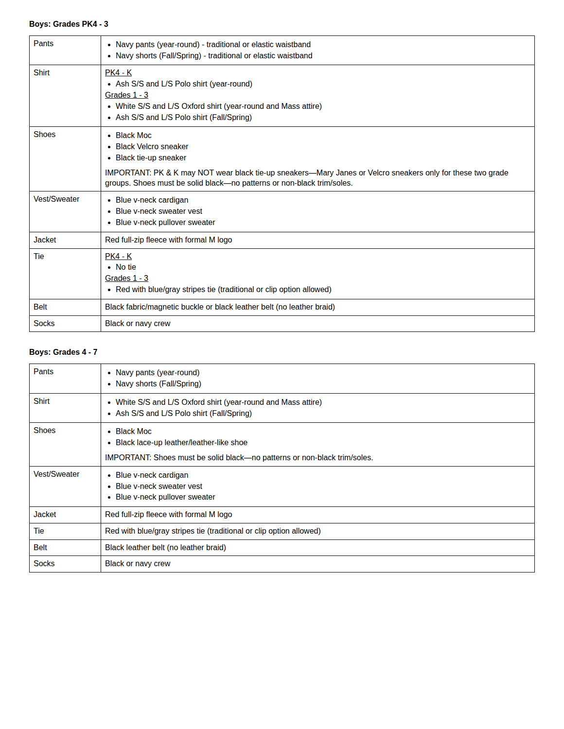Boys: Grades PK4 - 3
| Pants | Navy pants (year-round) - traditional or elastic waistband Navy shorts (Fall/Spring) - traditional or elastic waistband |
| Shirt | PK4 - K Ash S/S and L/S Polo shirt (year-round) Grades 1 - 3 White S/S and L/S Oxford shirt (year-round and Mass attire) Ash S/S and L/S Polo shirt (Fall/Spring) |
| Shoes | Black Moc Black Velcro sneaker Black tie-up sneaker IMPORTANT: PK & K may NOT wear black tie-up sneakers—Mary Janes or Velcro sneakers only for these two grade groups. Shoes must be solid black—no patterns or non-black trim/soles. |
| Vest/Sweater | Blue v-neck cardigan Blue v-neck sweater vest Blue v-neck pullover sweater |
| Jacket | Red full-zip fleece with formal M logo |
| Tie | PK4 - K No tie Grades 1 - 3 Red with blue/gray stripes tie (traditional or clip option allowed) |
| Belt | Black fabric/magnetic buckle or black leather belt (no leather braid) |
| Socks | Black or navy crew |
Boys: Grades 4 - 7
| Pants | Navy pants (year-round) Navy shorts (Fall/Spring) |
| Shirt | White S/S and L/S Oxford shirt (year-round and Mass attire) Ash S/S and L/S Polo shirt (Fall/Spring) |
| Shoes | Black Moc Black lace-up leather/leather-like shoe IMPORTANT: Shoes must be solid black—no patterns or non-black trim/soles. |
| Vest/Sweater | Blue v-neck cardigan Blue v-neck sweater vest Blue v-neck pullover sweater |
| Jacket | Red full-zip fleece with formal M logo |
| Tie | Red with blue/gray stripes tie (traditional or clip option allowed) |
| Belt | Black leather belt (no leather braid) |
| Socks | Black or navy crew |